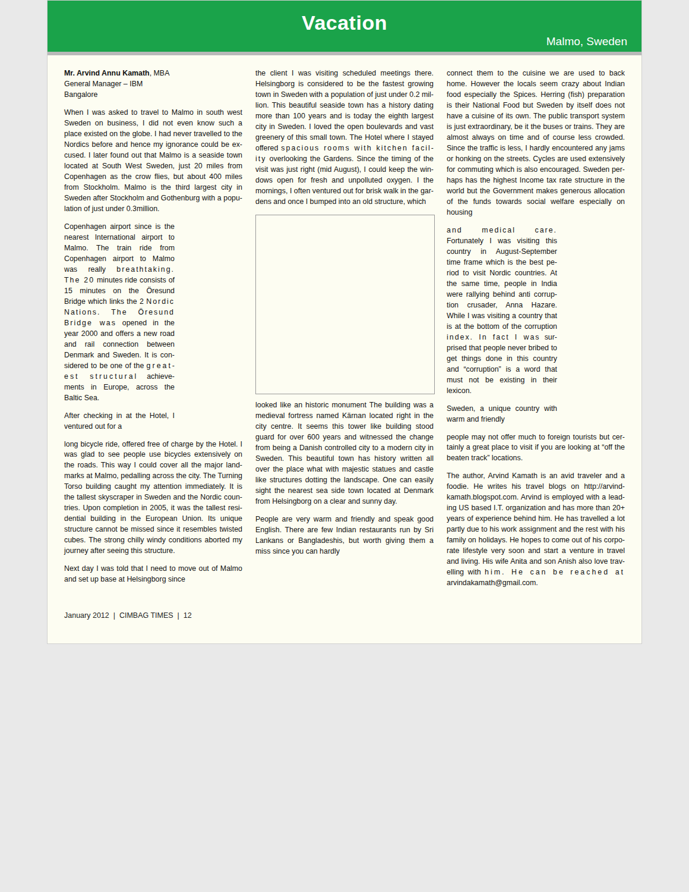Vacation
Malmo, Sweden
Mr. Arvind Annu Kamath, MBA
General Manager – IBM
Bangalore
When I was asked to travel to Malmo in south west Sweden on business, I did not even know such a place existed on the globe. I had never travelled to the Nordics before and hence my ignorance could be excused. I later found out that Malmo is a seaside town located at South West Sweden, just 20 miles from Copenhagen as the crow flies, but about 400 miles from Stockholm. Malmo is the third largest city in Sweden after Stockholm and Gothenburg with a population of just under 0.3million.
Copenhagen airport since is the nearest International airport to Malmo. The train ride from Copenhagen airport to Malmo was really breathtaking. The 20 minutes ride consists of 15 minutes on the Öresund Bridge which links the 2 Nordic Nations. The Öresund Bridge was opened in the year 2000 and offers a new road and rail connection between Denmark and Sweden. It is considered to be one of the greatest structural achievements in Europe, across the Baltic Sea.
After checking in at the Hotel, I ventured out for a
long bicycle ride, offered free of charge by the Hotel. I was glad to see people use bicycles extensively on the roads. This way I could cover all the major landmarks at Malmo, pedalling across the city. The Turning Torso building caught my attention immediately. It is the tallest skyscraper in Sweden and the Nordic countries. Upon completion in 2005, it was the tallest residential building in the European Union. Its unique structure cannot be missed since it resembles twisted cubes. The strong chilly windy conditions aborted my journey after seeing this structure.
Next day I was told that I need to move out of Malmo and set up base at Helsingborg since
the client I was visiting scheduled meetings there. Helsingborg is considered to be the fastest growing town in Sweden with a population of just under 0.2 million. This beautiful seaside town has a history dating more than 100 years and is today the eighth largest city in Sweden. I loved the open boulevards and vast greenery of this small town. The Hotel where I stayed offered spacious rooms with kitchen facility overlooking the Gardens. Since the timing of the visit was just right (mid August), I could keep the windows open for fresh and unpolluted oxygen. I the mornings, I often ventured out for brisk walk in the gardens and once I bumped into an old structure, which
looked like an historic monument The building was a medieval fortress named Kärnan located right in the city centre. It seems this tower like building stood guard for over 600 years and witnessed the change from being a Danish controlled city to a modern city in Sweden. This beautiful town has history written all over the place what with majestic statues and castle like structures dotting the landscape. One can easily sight the nearest sea side town located at Denmark from Helsingborg on a clear and sunny day.
People are very warm and friendly and speak good English. There are few Indian restaurants run by Sri Lankans or Bangladeshis, but worth giving them a miss since you can hardly
connect them to the cuisine we are used to back home. However the locals seem crazy about Indian food especially the Spices. Herring (fish) preparation is their National Food but Sweden by itself does not have a cuisine of its own. The public transport system is just extraordinary, be it the buses or trains. They are almost always on time and of course less crowded. Since the traffic is less, I hardly encountered any jams or honking on the streets. Cycles are used extensively for commuting which is also encouraged. Sweden perhaps has the highest Income tax rate structure in the world but the Government makes generous allocation of the funds towards social welfare especially on housing
and medical care. Fortunately I was visiting this country in August-September time frame which is the best period to visit Nordic countries. At the same time, people in India were rallying behind anti corruption crusader, Anna Hazare. While I was visiting a country that is at the bottom of the corruption index. In fact I was surprised that people never bribed to get things done in this country and “corruption” is a word that must not be existing in their lexicon.
Sweden, a unique country with warm and friendly
people may not offer much to foreign tourists but certainly a great place to visit if you are looking at “off the beaten track” locations.
The author, Arvind Kamath is an avid traveler and a foodie. He writes his travel blogs on http://arvind-kamath.blogspot.com. Arvind is employed with a leading US based I.T. organization and has more than 20+ years of experience behind him. He has travelled a lot partly due to his work assignment and the rest with his family on holidays. He hopes to come out of his corporate lifestyle very soon and start a venture in travel and living. His wife Anita and son Anish also love travelling with him. He can be reached at arvindakamath@gmail.com.
January 2012 | CIMBAG TIMES | 12